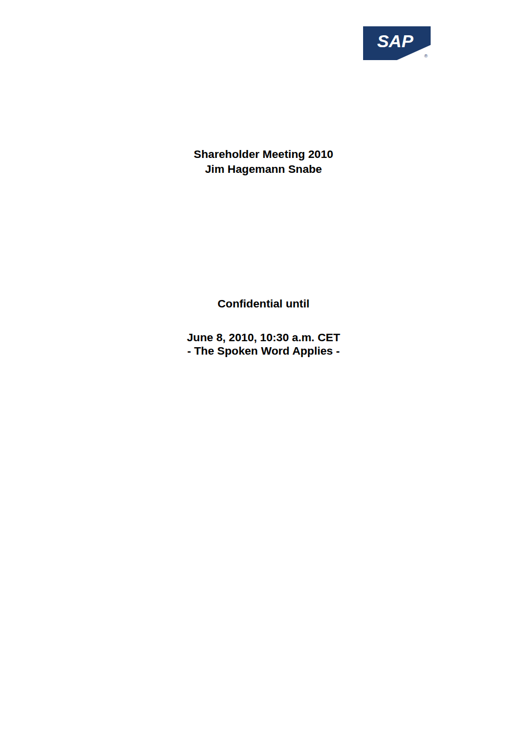SAP SAP ®
Shareholder Meeting 2010
Jim Hagemann Snabe
Confidential until
June 8, 2010, 10:30 a.m. CET
- The Spoken Word Applies -